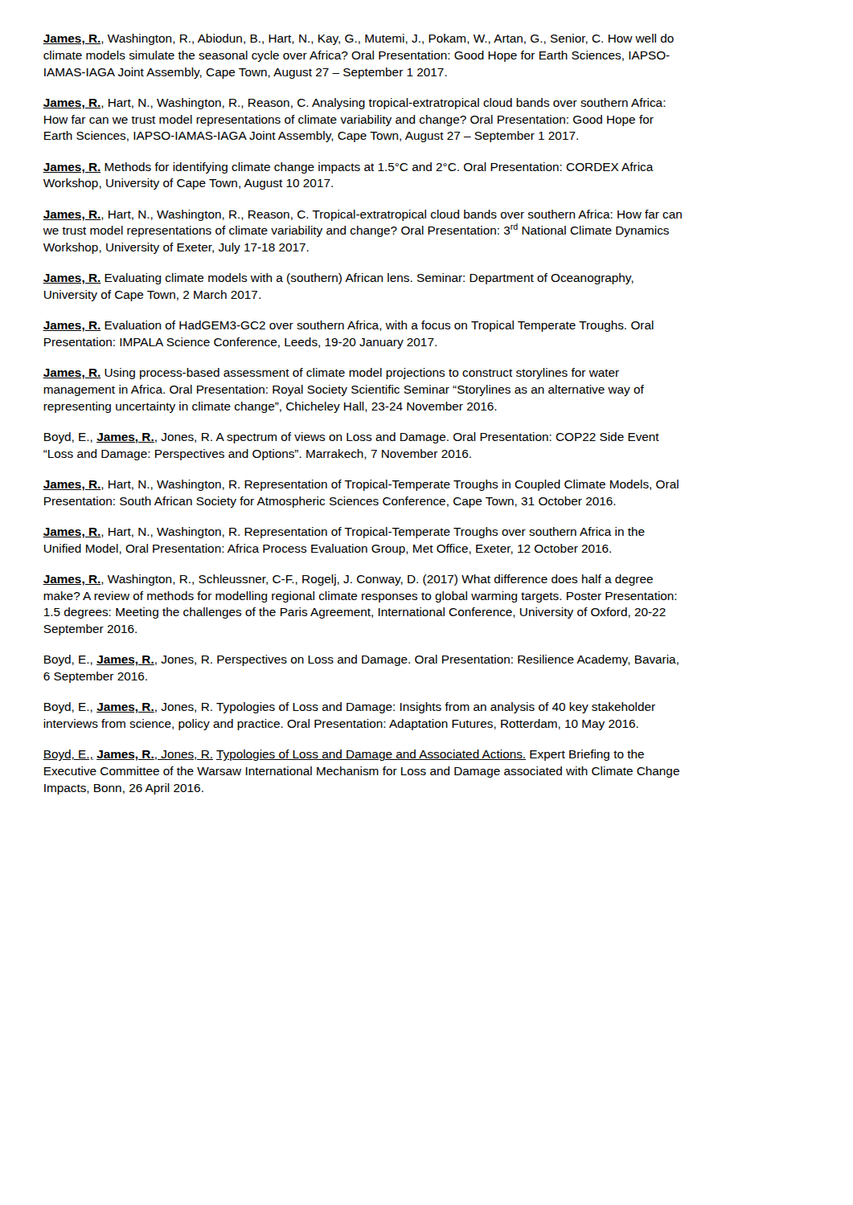James, R., Washington, R., Abiodun, B., Hart, N., Kay, G., Mutemi, J., Pokam, W., Artan, G., Senior, C. How well do climate models simulate the seasonal cycle over Africa? Oral Presentation: Good Hope for Earth Sciences, IAPSO-IAMAS-IAGA Joint Assembly, Cape Town, August 27 – September 1 2017.
James, R., Hart, N., Washington, R., Reason, C. Analysing tropical-extratropical cloud bands over southern Africa: How far can we trust model representations of climate variability and change? Oral Presentation: Good Hope for Earth Sciences, IAPSO-IAMAS-IAGA Joint Assembly, Cape Town, August 27 – September 1 2017.
James, R. Methods for identifying climate change impacts at 1.5°C and 2°C. Oral Presentation: CORDEX Africa Workshop, University of Cape Town, August 10 2017.
James, R., Hart, N., Washington, R., Reason, C. Tropical-extratropical cloud bands over southern Africa: How far can we trust model representations of climate variability and change? Oral Presentation: 3rd National Climate Dynamics Workshop, University of Exeter, July 17-18 2017.
James, R. Evaluating climate models with a (southern) African lens. Seminar: Department of Oceanography, University of Cape Town, 2 March 2017.
James, R. Evaluation of HadGEM3-GC2 over southern Africa, with a focus on Tropical Temperate Troughs. Oral Presentation: IMPALA Science Conference, Leeds, 19-20 January 2017.
James, R. Using process-based assessment of climate model projections to construct storylines for water management in Africa. Oral Presentation: Royal Society Scientific Seminar “Storylines as an alternative way of representing uncertainty in climate change”, Chicheley Hall, 23-24 November 2016.
Boyd, E., James, R., Jones, R. A spectrum of views on Loss and Damage. Oral Presentation: COP22 Side Event “Loss and Damage: Perspectives and Options”. Marrakech, 7 November 2016.
James, R., Hart, N., Washington, R. Representation of Tropical-Temperate Troughs in Coupled Climate Models, Oral Presentation: South African Society for Atmospheric Sciences Conference, Cape Town, 31 October 2016.
James, R., Hart, N., Washington, R. Representation of Tropical-Temperate Troughs over southern Africa in the Unified Model, Oral Presentation: Africa Process Evaluation Group, Met Office, Exeter, 12 October 2016.
James, R., Washington, R., Schleussner, C-F., Rogelj, J. Conway, D. (2017) What difference does half a degree make? A review of methods for modelling regional climate responses to global warming targets. Poster Presentation: 1.5 degrees: Meeting the challenges of the Paris Agreement, International Conference, University of Oxford, 20-22 September 2016.
Boyd, E., James, R., Jones, R. Perspectives on Loss and Damage. Oral Presentation: Resilience Academy, Bavaria, 6 September 2016.
Boyd, E., James, R., Jones, R. Typologies of Loss and Damage: Insights from an analysis of 40 key stakeholder interviews from science, policy and practice. Oral Presentation: Adaptation Futures, Rotterdam, 10 May 2016.
Boyd, E., James, R., Jones, R. Typologies of Loss and Damage and Associated Actions. Expert Briefing to the Executive Committee of the Warsaw International Mechanism for Loss and Damage associated with Climate Change Impacts, Bonn, 26 April 2016.